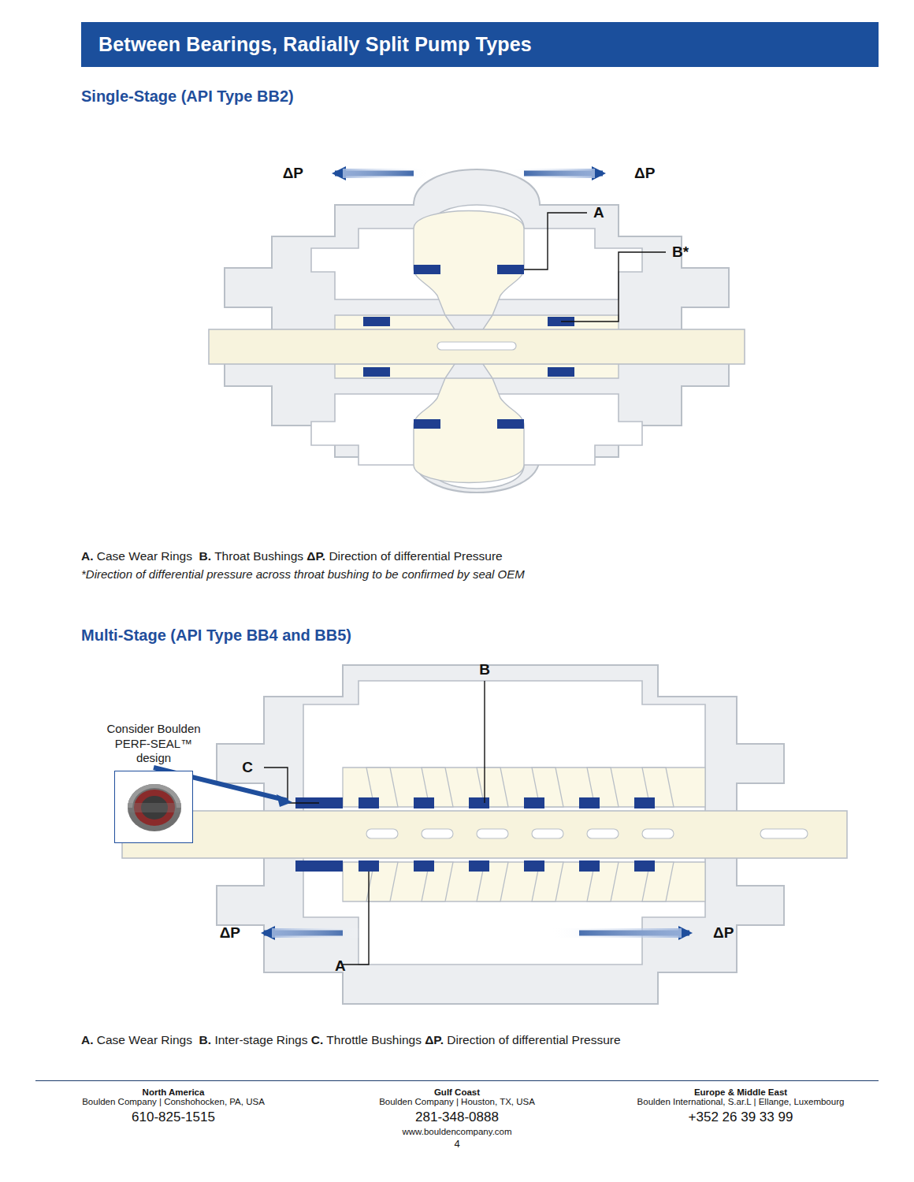Between Bearings, Radially Split Pump Types
Single-Stage (API Type BB2)
ΔP ΔP A B*
A. Case Wear Rings B. Throat Bushings ΔP. Direction of differential Pressure
*Direction of differential pressure across throat bushing to be confirmed by seal OEM
Multi-Stage (API Type BB4 and BB5)
Consider Boulden
PERF-SEAL™ design
ΔP ΔP A C B
A. Case Wear Rings B. Inter-stage Rings C. Throttle Bushings ΔP. Direction of differential Pressure
North America
Boulden Company | Conshohocken, PA, USA
610-825-1515
Gulf Coast
Boulden Company | Houston, TX, USA
281-348-0888
Europe & Middle East
Boulden International, S.ar.L | Ellange, Luxembourg
+352 26 39 33 99
www.bouldencompany.com
4